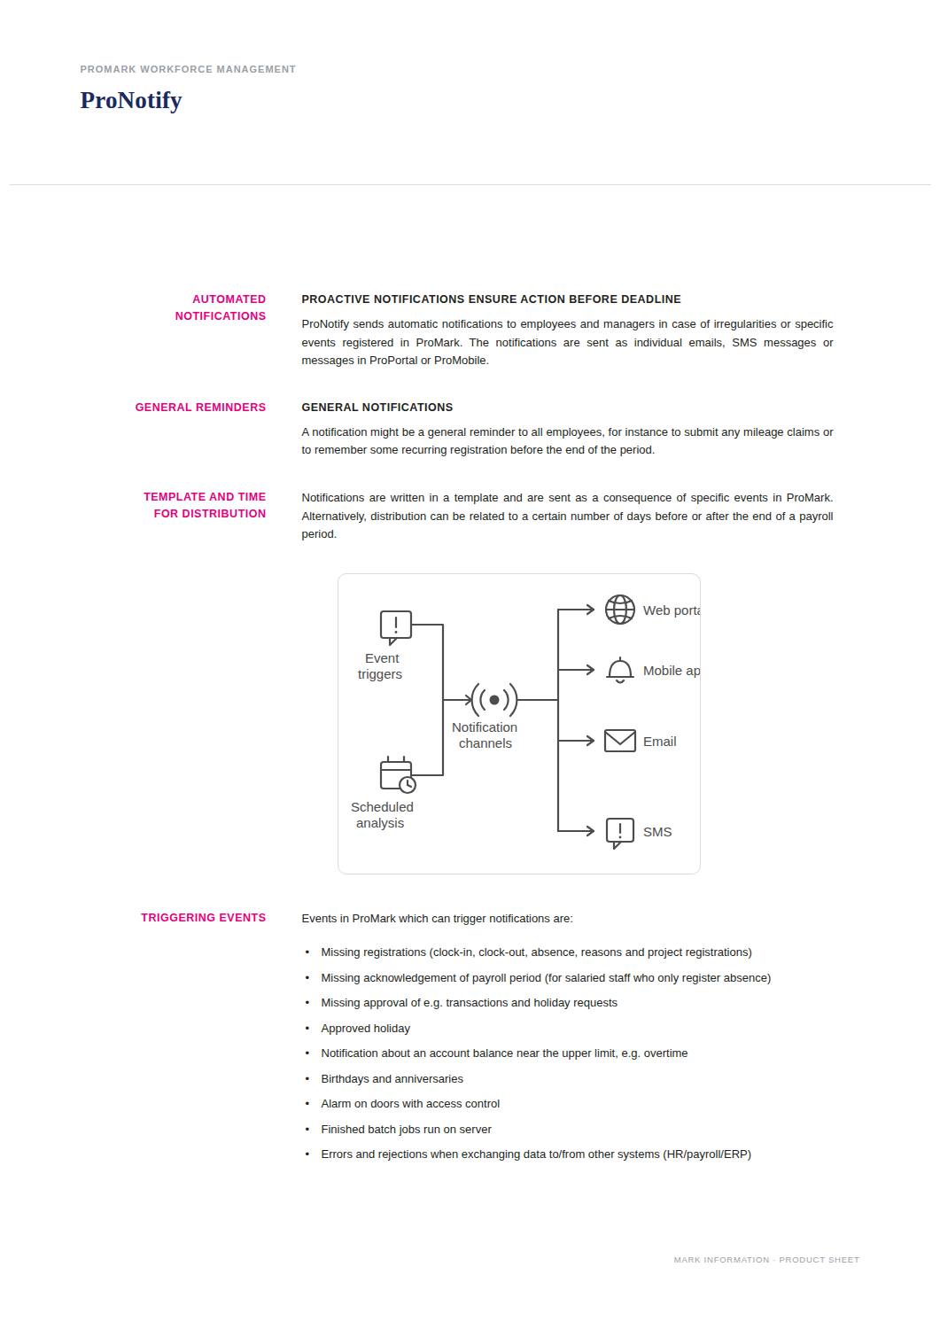ProMark Workforce Management
ProNotify
Automated
Notifications
Proactive notifications ensure action before deadline
ProNotify sends automatic notifications to employees and managers in case of irregularities or specific events registered in ProMark. The notifications are sent as individual emails, SMS messages or messages in ProPortal or ProMobile.
General reminders
General notifications
A notification might be a general reminder to all employees, for instance to submit any mileage claims or to remember some recurring registration before the end of the period.
Template and time
for distribution
Notifications are written in a template and are sent as a consequence of specific events in ProMark. Alternatively, distribution can be related to a certain number of days before or after the end of a payroll period.
Event triggers Scheduled analysis Notification channels Web portal Mobile app Email SMS
Triggering events
Events in ProMark which can trigger notifications are:
Missing registrations (clock-in, clock-out, absence, reasons and project registrations)
Missing acknowledgement of payroll period (for salaried staff who only register absence)
Missing approval of e.g. transactions and holiday requests
Approved holiday
Notification about an account balance near the upper limit, e.g. overtime
Birthdays and anniversaries
Alarm on doors with access control
Finished batch jobs run on server
Errors and rejections when exchanging data to/from other systems (HR/payroll/ERP)
Mark Information · Product Sheet